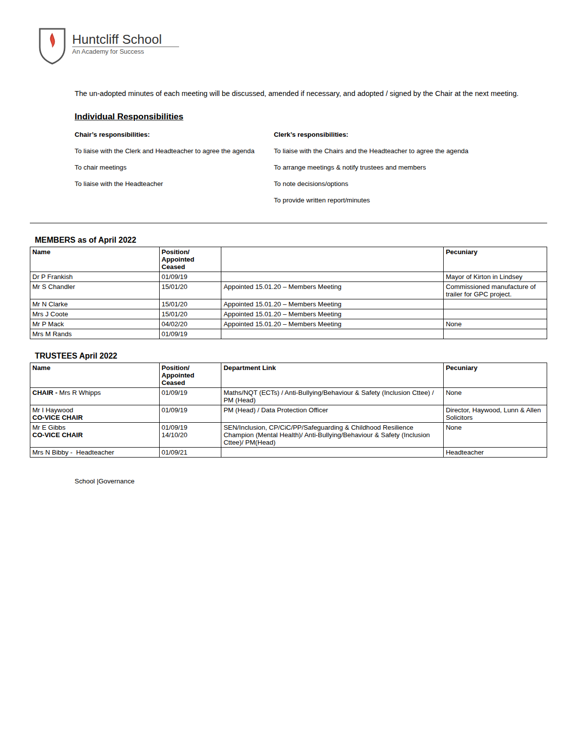Huntcliff School An Academy for Success
The un-adopted minutes of each meeting will be discussed, amended if necessary, and adopted / signed by the Chair at the next meeting.
Individual Responsibilities
| Chair’s responsibilities: | Clerk’s responsibilities: |
| To liaise with the Clerk and Headteacher to agree the agenda | To liaise with the Chairs and the Headteacher to agree the agenda |
| To chair meetings | To arrange meetings & notify trustees and members |
| To liaise with the Headteacher | To note decisions/options |
| | To provide written report/minutes |
MEMBERS as of April 2022
| Name | Position/ Appointed Ceased | | Pecuniary |
| --- | --- | --- | --- |
| Dr P Frankish | 01/09/19 | | Mayor of Kirton in Lindsey |
| Mr S Chandler | 15/01/20 | Appointed 15.01.20 – Members Meeting | Commissioned manufacture of trailer for GPC project. |
| Mr N Clarke | 15/01/20 | Appointed 15.01.20 – Members Meeting | |
| Mrs J Coote | 15/01/20 | Appointed 15.01.20 – Members Meeting | |
| Mr P Mack | 04/02/20 | Appointed 15.01.20 – Members Meeting | None |
| Mrs M Rands | 01/09/19 | | |
TRUSTEES April 2022
| Name | Position/ Appointed Ceased | Department Link | Pecuniary |
| --- | --- | --- | --- |
| CHAIR - Mrs R Whipps | 01/09/19 | Maths/NQT (ECTs) / Anti-Bullying/Behaviour & Safety (Inclusion Cttee) / PM (Head) | None |
| Mr I Haywood CO-VICE CHAIR | 01/09/19 | PM (Head) / Data Protection Officer | Director, Haywood, Lunn & Allen Solicitors |
| Mr E Gibbs CO-VICE CHAIR | 01/09/19 14/10/20 | SEN/Inclusion, CP/CiC/PP/Safeguarding & Childhood Resilience Champion (Mental Health)/ Anti-Bullying/Behaviour & Safety (Inclusion Cttee)/ PM(Head) | None |
| Mrs N Bibby - Headteacher | 01/09/21 | | Headteacher |
School |Governance